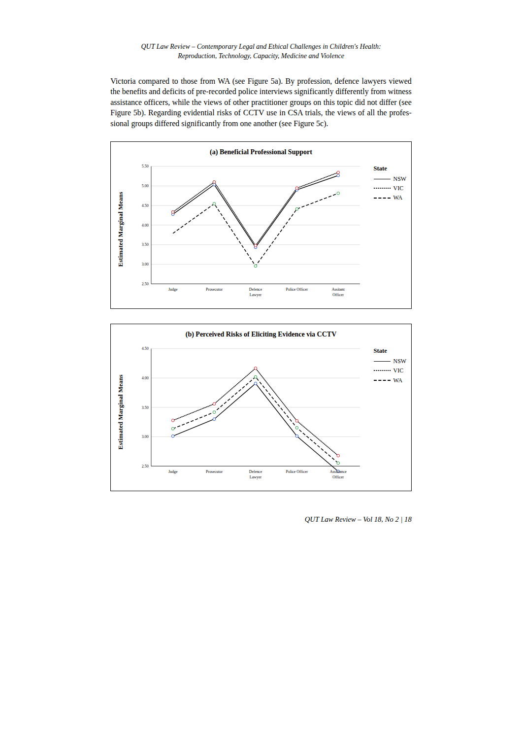QUT Law Review – Contemporary Legal and Ethical Challenges in Children's Health:
Reproduction, Technology, Capacity, Medicine and Violence
Victoria compared to those from WA (see Figure 5a). By profession, defence lawyers viewed the benefits and deficits of pre-recorded police interviews significantly differently from witness assistance officers, while the views of other practitioner groups on this topic did not differ (see Figure 5b). Regarding evidential risks of CCTV use in CSA trials, the views of all the professional groups differed significantly from one another (see Figure 5c).
(a) Beneficial Professional Support
Estimated Marginal Means
5.50 5.00 4.50 4.00 3.50 3.00 2.50 Judge Prosecutor Defence Lawyer Police Officer Assitant Officer
State
NSW
VIC
WA
(b) Perceived Risks of Eliciting Evidence via CCTV
Estimated Marginal Means
4.50 4.00 3.50 3.00 2.50 Judge Prosecutor Defence Lawyer Police Officer Assistance Officer
State
NSW
VIC
WA
QUT Law Review – Vol 18, No 2 | 18